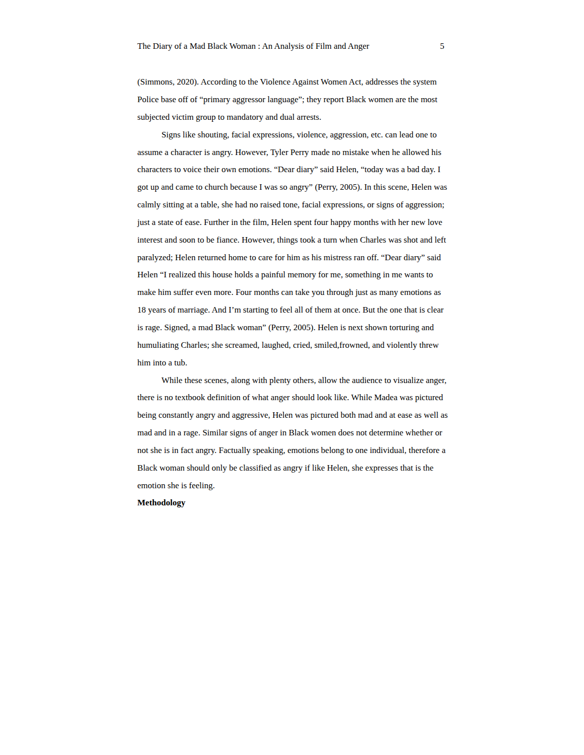The Diary of a Mad Black Woman : An Analysis of Film and Anger 5
(Simmons, 2020). According to the Violence Against Women Act, addresses the system Police base off of “primary aggressor language”; they report Black women are the most subjected victim group to mandatory and dual arrests.
Signs like shouting, facial expressions, violence, aggression, etc. can lead one to assume a character is angry. However, Tyler Perry made no mistake when he allowed his characters to voice their own emotions. “Dear diary” said Helen, “today was a bad day. I got up and came to church because I was so angry” (Perry, 2005). In this scene, Helen was calmly sitting at a table, she had no raised tone, facial expressions, or signs of aggression; just a state of ease. Further in the film, Helen spent four happy months with her new love interest and soon to be fiance. However, things took a turn when Charles was shot and left paralyzed; Helen returned home to care for him as his mistress ran off. “Dear diary” said Helen “I realized this house holds a painful memory for me, something in me wants to make him suffer even more. Four months can take you through just as many emotions as 18 years of marriage. And I’m starting to feel all of them at once. But the one that is clear is rage. Signed, a mad Black woman” (Perry, 2005). Helen is next shown torturing and humuliating Charles; she screamed, laughed, cried, smiled,frowned, and violently threw him into a tub.
While these scenes, along with plenty others, allow the audience to visualize anger, there is no textbook definition of what anger should look like. While Madea was pictured being constantly angry and aggressive, Helen was pictured both mad and at ease as well as mad and in a rage. Similar signs of anger in Black women does not determine whether or not she is in fact angry. Factually speaking, emotions belong to one individual, therefore a Black woman should only be classified as angry if like Helen, she expresses that is the emotion she is feeling.
Methodology